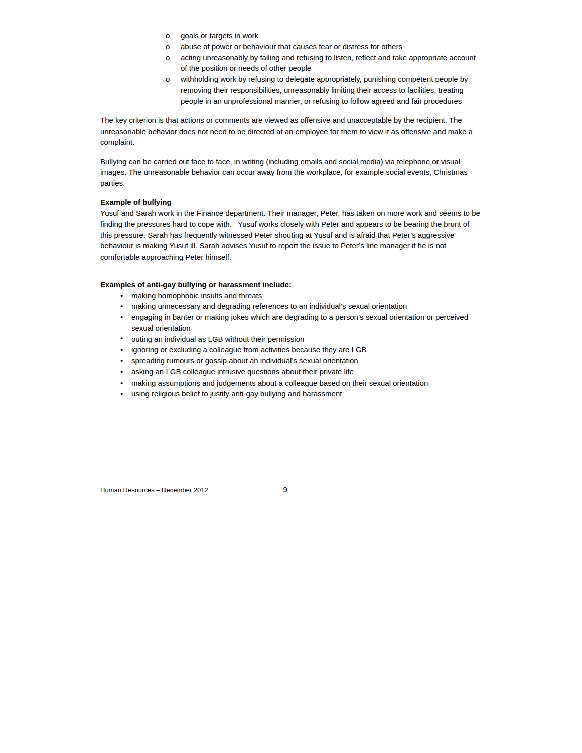goals or targets in work
abuse of power or behaviour that causes fear or distress for others
acting unreasonably by failing and refusing to listen, reflect and take appropriate account of the position or needs of other people
withholding work by refusing to delegate appropriately, punishing competent people by removing their responsibilities, unreasonably limiting their access to facilities, treating people in an unprofessional manner, or refusing to follow agreed and fair procedures
The key criterion is that actions or comments are viewed as offensive and unacceptable by the recipient. The unreasonable behavior does not need to be directed at an employee for them to view it as offensive and make a complaint.
Bullying can be carried out face to face, in writing (including emails and social media) via telephone or visual images. The unreasonable behavior can occur away from the workplace, for example social events, Christmas parties.
Example of bullying
Yusuf and Sarah work in the Finance department. Their manager, Peter, has taken on more work and seems to be finding the pressures hard to cope with. Yusuf works closely with Peter and appears to be bearing the brunt of this pressure. Sarah has frequently witnessed Peter shouting at Yusuf and is afraid that Peter’s aggressive behaviour is making Yusuf ill. Sarah advises Yusuf to report the issue to Peter’s line manager if he is not comfortable approaching Peter himself.
Examples of anti-gay bullying or harassment include:
making homophobic insults and threats
making unnecessary and degrading references to an individual’s sexual orientation
engaging in banter or making jokes which are degrading to a person’s sexual orientation or perceived sexual orientation
outing an individual as LGB without their permission
ignoring or excluding a colleague from activities because they are LGB
spreading rumours or gossip about an individual’s sexual orientation
asking an LGB colleague intrusive questions about their private life
making assumptions and judgements about a colleague based on their sexual orientation
using religious belief to justify anti-gay bullying and harassment
Human Resources – December 2012 9